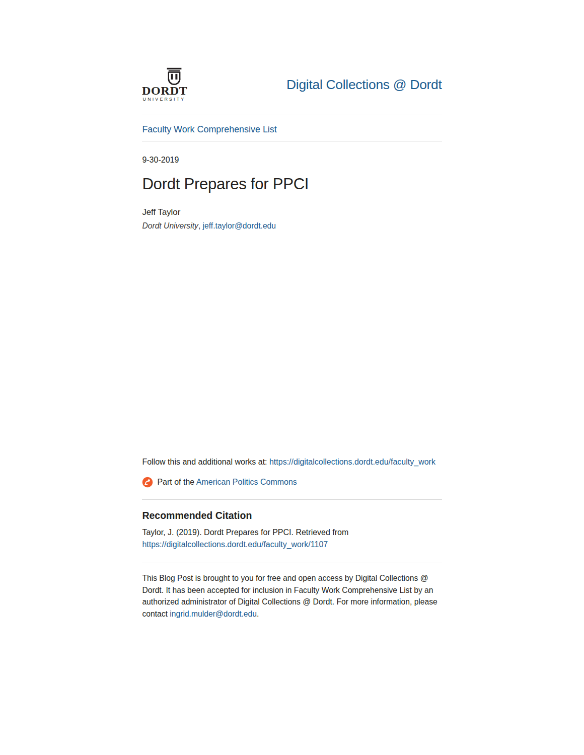DORDT UNIVERSITY
Digital Collections @ Dordt
Faculty Work Comprehensive List
9-30-2019
Dordt Prepares for PPCI
Jeff Taylor Dordt University, jeff.taylor@dordt.edu
Follow this and additional works at: https://digitalcollections.dordt.edu/faculty_work
Part of the American Politics Commons
Recommended Citation
Taylor, J. (2019). Dordt Prepares for PPCI. Retrieved from https://digitalcollections.dordt.edu/faculty_work/1107
This Blog Post is brought to you for free and open access by Digital Collections @ Dordt. It has been accepted for inclusion in Faculty Work Comprehensive List by an authorized administrator of Digital Collections @ Dordt. For more information, please contact ingrid.mulder@dordt.edu.